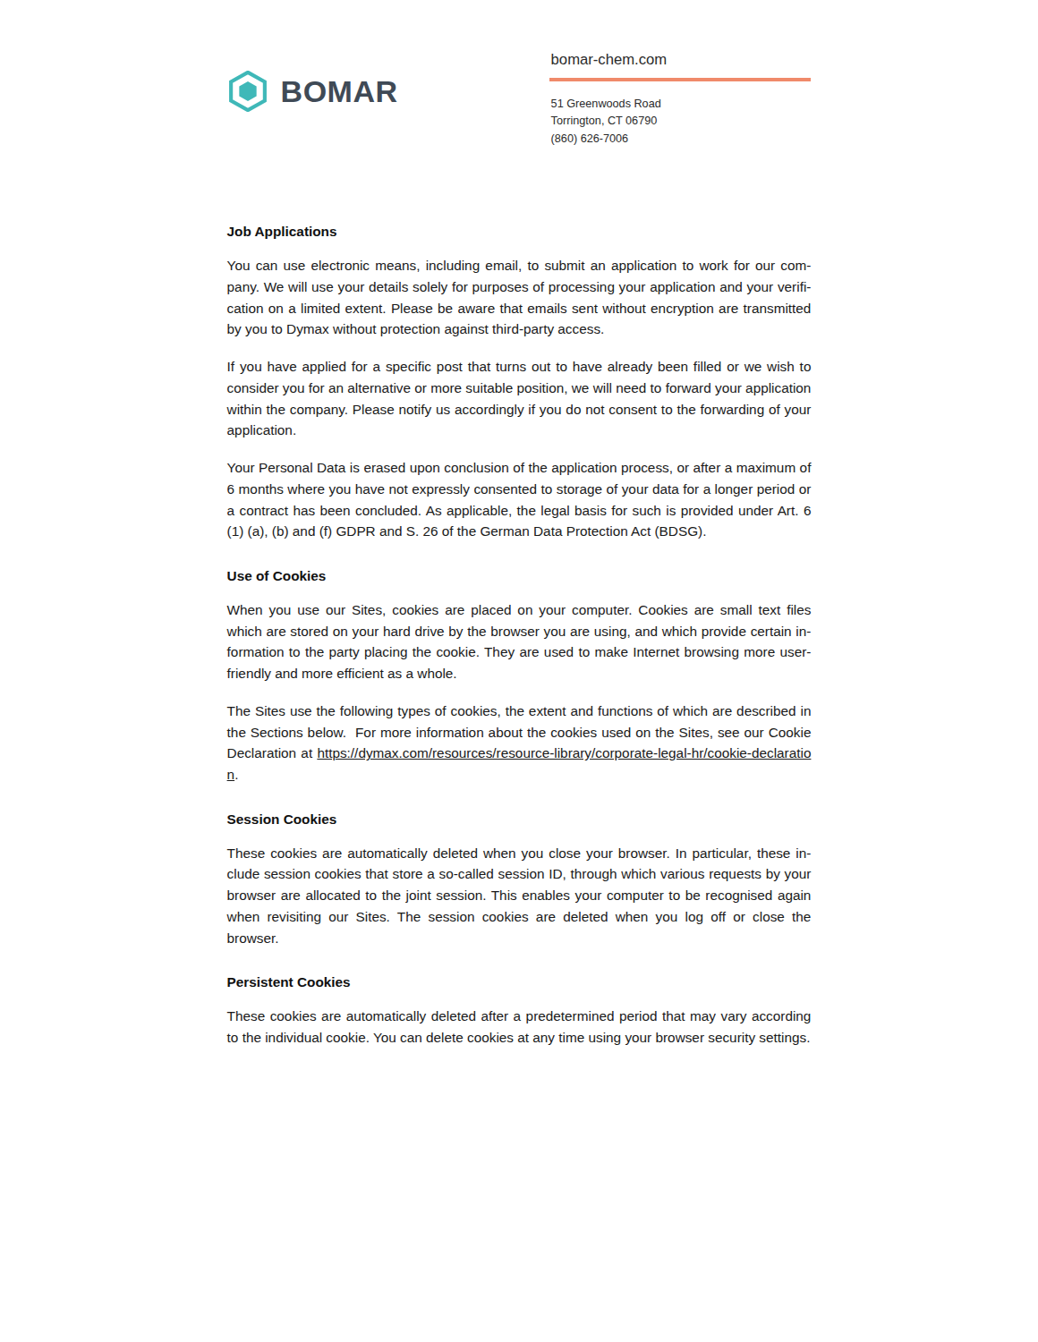BOMAR
bomar-chem.com
51 Greenwoods Road
Torrington, CT 06790
(860) 626-7006
Job Applications
You can use electronic means, including email, to submit an application to work for our company. We will use your details solely for purposes of processing your application and your verification on a limited extent. Please be aware that emails sent without encryption are transmitted by you to Dymax without protection against third-party access.
If you have applied for a specific post that turns out to have already been filled or we wish to consider you for an alternative or more suitable position, we will need to forward your application within the company. Please notify us accordingly if you do not consent to the forwarding of your application.
Your Personal Data is erased upon conclusion of the application process, or after a maximum of 6 months where you have not expressly consented to storage of your data for a longer period or a contract has been concluded. As applicable, the legal basis for such is provided under Art. 6 (1) (a), (b) and (f) GDPR and S. 26 of the German Data Protection Act (BDSG).
Use of Cookies
When you use our Sites, cookies are placed on your computer. Cookies are small text files which are stored on your hard drive by the browser you are using, and which provide certain information to the party placing the cookie. They are used to make Internet browsing more user-friendly and more efficient as a whole.
The Sites use the following types of cookies, the extent and functions of which are described in the Sections below. For more information about the cookies used on the Sites, see our Cookie Declaration at https://dymax.com/resources/resource-library/corporate-legal-hr/cookie-declaration.
Session Cookies
These cookies are automatically deleted when you close your browser. In particular, these include session cookies that store a so-called session ID, through which various requests by your browser are allocated to the joint session. This enables your computer to be recognised again when revisiting our Sites. The session cookies are deleted when you log off or close the browser.
Persistent Cookies
These cookies are automatically deleted after a predetermined period that may vary according to the individual cookie. You can delete cookies at any time using your browser security settings.